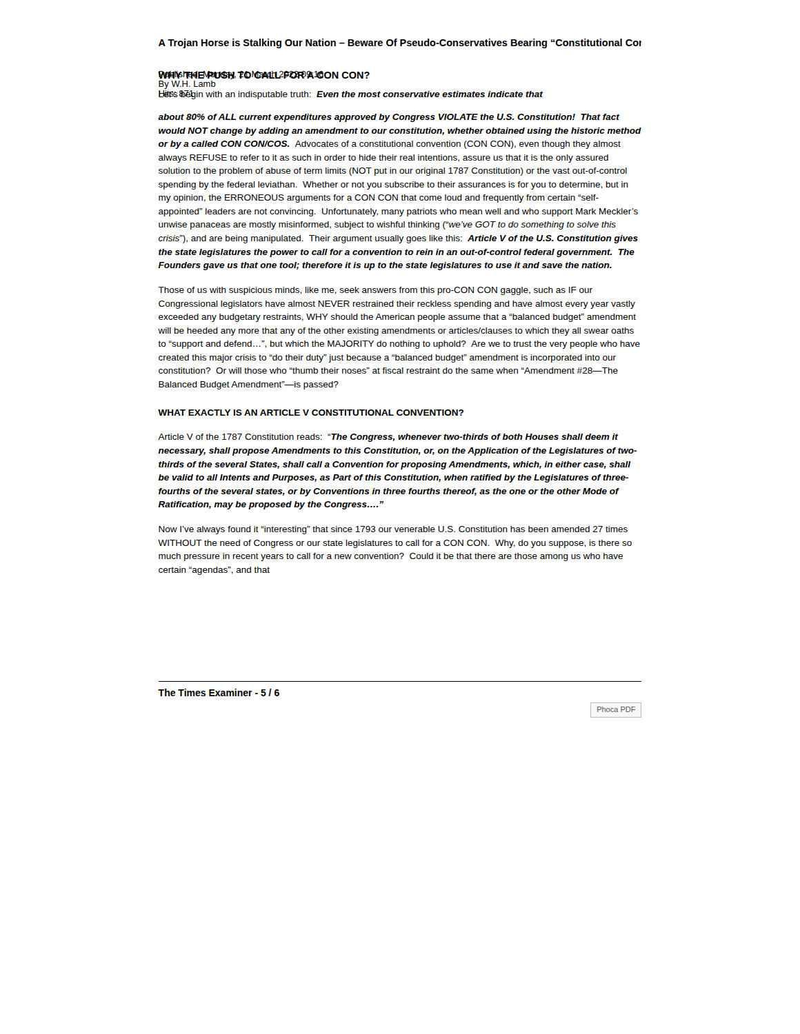A Trojan Horse is Stalking Our Nation – Beware Of Pseudo-Conservatives Bearing “Constitutional Conventions”
Published: Monday, 21 March 2022 09:16
Hits: 871
WHY THE PUSH TO CALL FOR A CON CON?
By W.H. Lamb
Let’s begin with an indisputable truth: Even the most conservative estimates indicate that
about 80% of ALL current expenditures approved by Congress VIOLATE the U.S. Constitution! That fact would NOT change by adding an amendment to our constitution, whether obtained using the historic method or by a called CON CON/COS. Advocates of a constitutional convention (CON CON), even though they almost always REFUSE to refer to it as such in order to hide their real intentions, assure us that it is the only assured solution to the problem of abuse of term limits (NOT put in our original 1787 Constitution) or the vast out-of-control spending by the federal leviathan. Whether or not you subscribe to their assurances is for you to determine, but in my opinion, the ERRONEOUS arguments for a CON CON that come loud and frequently from certain “self-appointed” leaders are not convincing. Unfortunately, many patriots who mean well and who support Mark Meckler’s unwise panaceas are mostly misinformed, subject to wishful thinking (“we’ve GOT to do something to solve this crisis”), and are being manipulated. Their argument usually goes like this: Article V of the U.S. Constitution gives the state legislatures the power to call for a convention to rein in an out-of-control federal government. The Founders gave us that one tool; therefore it is up to the state legislatures to use it and save the nation.
Those of us with suspicious minds, like me, seek answers from this pro-CON CON gaggle, such as IF our Congressional legislators have almost NEVER restrained their reckless spending and have almost every year vastly exceeded any budgetary restraints, WHY should the American people assume that a “balanced budget” amendment will be heeded any more that any of the other existing amendments or articles/clauses to which they all swear oaths to “support and defend…”, but which the MAJORITY do nothing to uphold? Are we to trust the very people who have created this major crisis to “do their duty” just because a “balanced budget” amendment is incorporated into our constitution? Or will those who “thumb their noses” at fiscal restraint do the same when “Amendment #28—The Balanced Budget Amendment”—is passed?
WHAT EXACTLY IS AN ARTICLE V CONSTITUTIONAL CONVENTION?
Article V of the 1787 Constitution reads: “The Congress, whenever two-thirds of both Houses shall deem it necessary, shall propose Amendments to this Constitution, or, on the Application of the Legislatures of two-thirds of the several States, shall call a Convention for proposing Amendments, which, in either case, shall be valid to all Intents and Purposes, as Part of this Constitution, when ratified by the Legislatures of three-fourths of the several states, or by Conventions in three fourths thereof, as the one or the other Mode of Ratification, may be proposed by the Congress….”
Now I’ve always found it “interesting” that since 1793 our venerable U.S. Constitution has been amended 27 times WITHOUT the need of Congress or our state legislatures to call for a CON CON. Why, do you suppose, is there so much pressure in recent years to call for a new convention? Could it be that there are those among us who have certain “agendas”, and that
The Times Examiner - 5 / 6
Phoca PDF